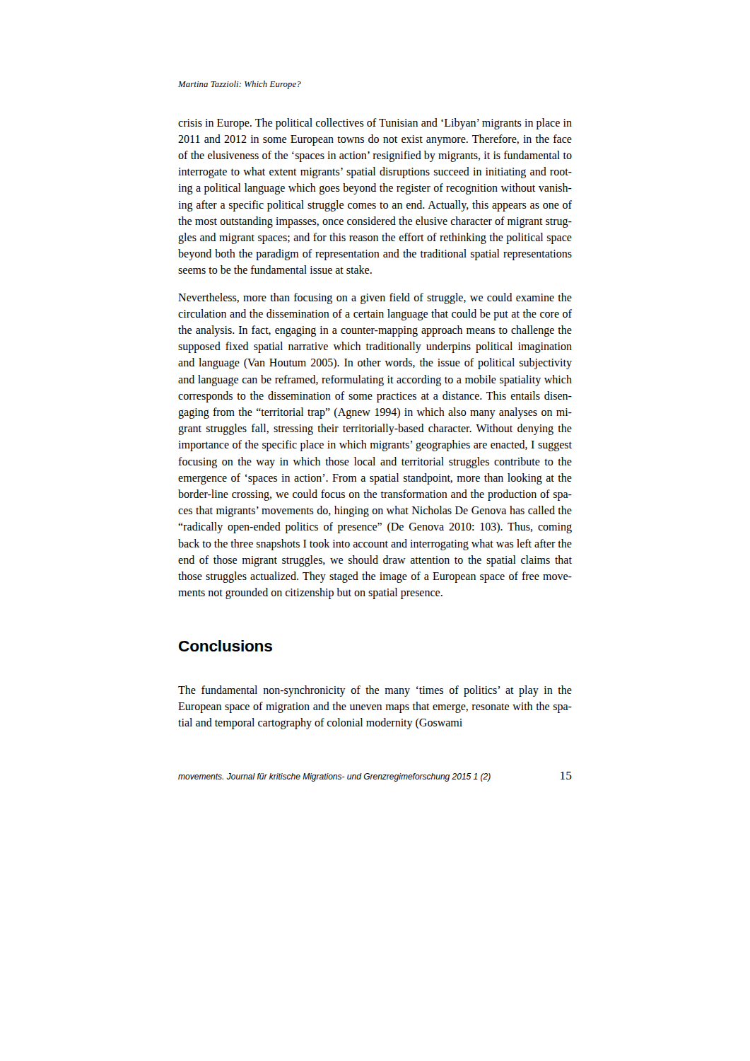Martina Tazzioli: Which Europe?
crisis in Europe. The political collectives of Tunisian and ‘Libyan’ migrants in place in 2011 and 2012 in some European towns do not exist anymore. Therefore, in the face of the elusiveness of the ‘spaces in action’ resignified by migrants, it is fundamental to interrogate to what extent migrants’ spatial disruptions succeed in initiating and rooting a political language which goes beyond the register of recognition without vanishing after a specific political struggle comes to an end. Actually, this appears as one of the most outstanding impasses, once considered the elusive character of migrant struggles and migrant spaces; and for this reason the effort of rethinking the political space beyond both the paradigm of representation and the traditional spatial representations seems to be the fundamental issue at stake.
Nevertheless, more than focusing on a given field of struggle, we could examine the circulation and the dissemination of a certain language that could be put at the core of the analysis. In fact, engaging in a counter-mapping approach means to challenge the supposed fixed spatial narrative which traditionally underpins political imagination and language (Van Houtum 2005). In other words, the issue of political subjectivity and language can be reframed, reformulating it according to a mobile spatiality which corresponds to the dissemination of some practices at a distance. This entails disengaging from the “territorial trap” (Agnew 1994) in which also many analyses on migrant struggles fall, stressing their territorially-based character. Without denying the importance of the specific place in which migrants’ geographies are enacted, I suggest focusing on the way in which those local and territorial struggles contribute to the emergence of ‘spaces in action’. From a spatial standpoint, more than looking at the border-line crossing, we could focus on the transformation and the production of spaces that migrants’ movements do, hinging on what Nicholas De Genova has called the “radically open-ended politics of presence” (De Genova 2010: 103). Thus, coming back to the three snapshots I took into account and interrogating what was left after the end of those migrant struggles, we should draw attention to the spatial claims that those struggles actualized. They staged the image of a European space of free movements not grounded on citizenship but on spatial presence.
Conclusions
The fundamental non-synchronicity of the many ‘times of politics’ at play in the European space of migration and the uneven maps that emerge, resonate with the spatial and temporal cartography of colonial modernity (Goswami
movements. Journal für kritische Migrations- und Grenzregimeforschung 2015 1 (2)
15